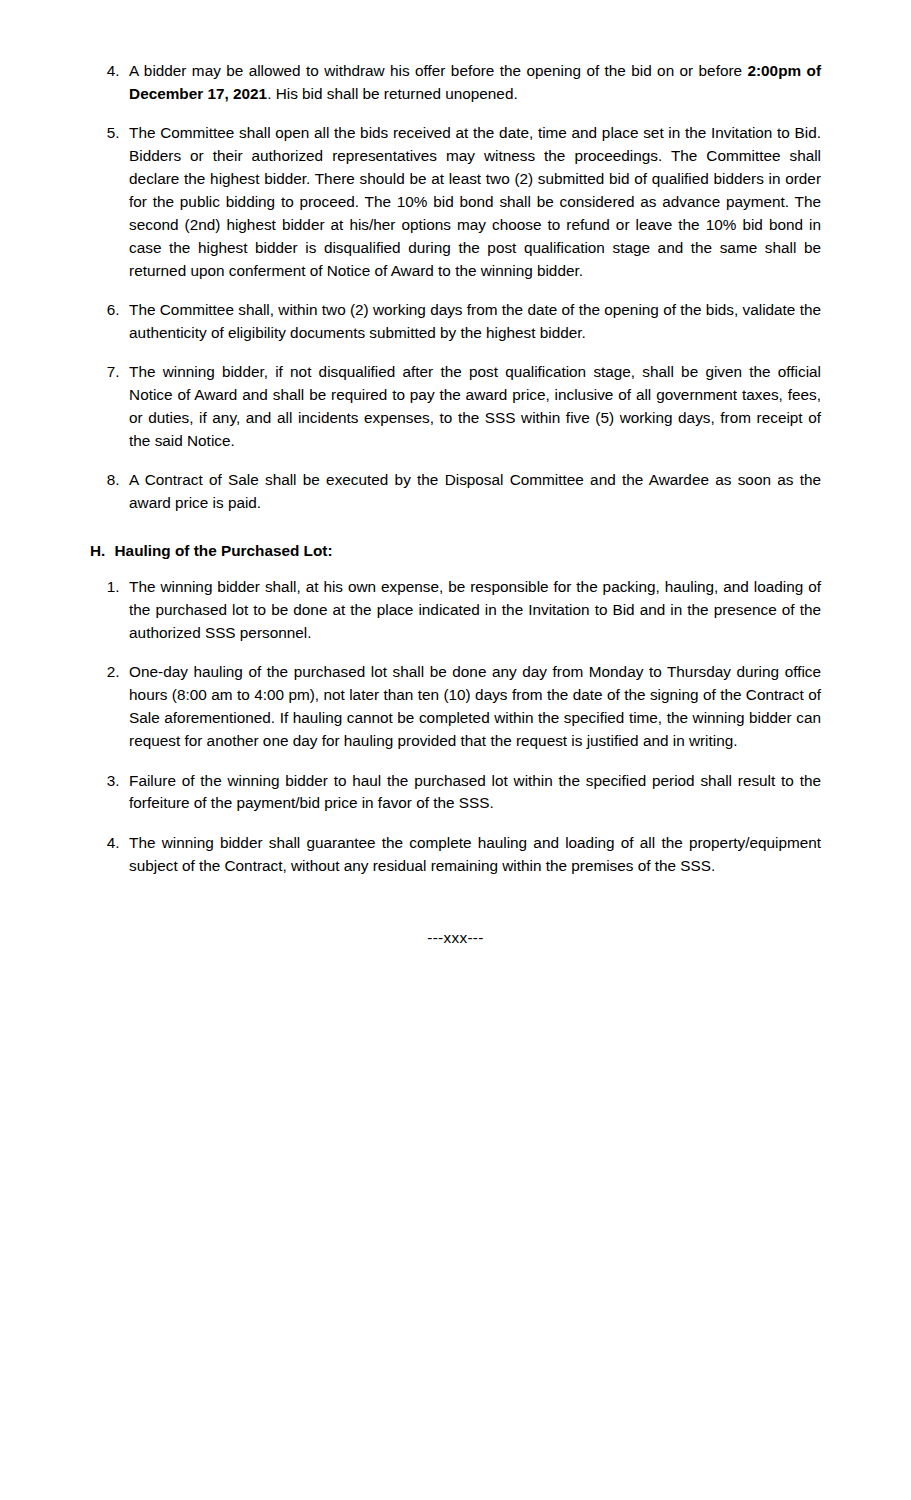A bidder may be allowed to withdraw his offer before the opening of the bid on or before 2:00pm of December 17, 2021. His bid shall be returned unopened.
The Committee shall open all the bids received at the date, time and place set in the Invitation to Bid. Bidders or their authorized representatives may witness the proceedings. The Committee shall declare the highest bidder. There should be at least two (2) submitted bid of qualified bidders in order for the public bidding to proceed. The 10% bid bond shall be considered as advance payment. The second (2nd) highest bidder at his/her options may choose to refund or leave the 10% bid bond in case the highest bidder is disqualified during the post qualification stage and the same shall be returned upon conferment of Notice of Award to the winning bidder.
The Committee shall, within two (2) working days from the date of the opening of the bids, validate the authenticity of eligibility documents submitted by the highest bidder.
The winning bidder, if not disqualified after the post qualification stage, shall be given the official Notice of Award and shall be required to pay the award price, inclusive of all government taxes, fees, or duties, if any, and all incidents expenses, to the SSS within five (5) working days, from receipt of the said Notice.
A Contract of Sale shall be executed by the Disposal Committee and the Awardee as soon as the award price is paid.
H. Hauling of the Purchased Lot:
The winning bidder shall, at his own expense, be responsible for the packing, hauling, and loading of the purchased lot to be done at the place indicated in the Invitation to Bid and in the presence of the authorized SSS personnel.
One-day hauling of the purchased lot shall be done any day from Monday to Thursday during office hours (8:00 am to 4:00 pm), not later than ten (10) days from the date of the signing of the Contract of Sale aforementioned. If hauling cannot be completed within the specified time, the winning bidder can request for another one day for hauling provided that the request is justified and in writing.
Failure of the winning bidder to haul the purchased lot within the specified period shall result to the forfeiture of the payment/bid price in favor of the SSS.
The winning bidder shall guarantee the complete hauling and loading of all the property/equipment subject of the Contract, without any residual remaining within the premises of the SSS.
---xxx---